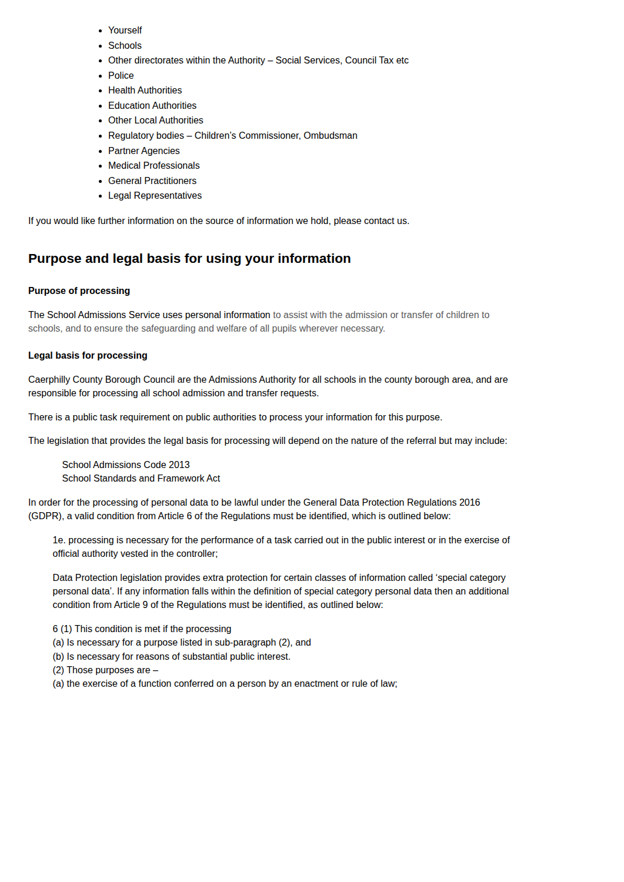Yourself
Schools
Other directorates within the Authority – Social Services, Council Tax etc
Police
Health Authorities
Education Authorities
Other Local Authorities
Regulatory bodies – Children’s Commissioner, Ombudsman
Partner Agencies
Medical Professionals
General Practitioners
Legal Representatives
If you would like further information on the source of information we hold, please contact us.
Purpose and legal basis for using your information
Purpose of processing
The School Admissions Service uses personal information to assist with the admission or transfer of children to schools, and to ensure the safeguarding and welfare of all pupils wherever necessary.
Legal basis for processing
Caerphilly County Borough Council are the Admissions Authority for all schools in the county borough area, and are responsible for processing all school admission and transfer requests.
There is a public task requirement on public authorities to process your information for this purpose.
The legislation that provides the legal basis for processing will depend on the nature of the referral but may include:
School Admissions Code 2013 School Standards and Framework Act
In order for the processing of personal data to be lawful under the General Data Protection Regulations 2016 (GDPR), a valid condition from Article 6 of the Regulations must be identified, which is outlined below:
1e. processing is necessary for the performance of a task carried out in the public interest or in the exercise of official authority vested in the controller;
Data Protection legislation provides extra protection for certain classes of information called ‘special category personal data’. If any information falls within the definition of special category personal data then an additional condition from Article 9 of the Regulations must be identified, as outlined below:
6 (1) This condition is met if the processing
(a) Is necessary for a purpose listed in sub-paragraph (2), and
(b) Is necessary for reasons of substantial public interest.
(2) Those purposes are –
(a) the exercise of a function conferred on a person by an enactment or rule of law;